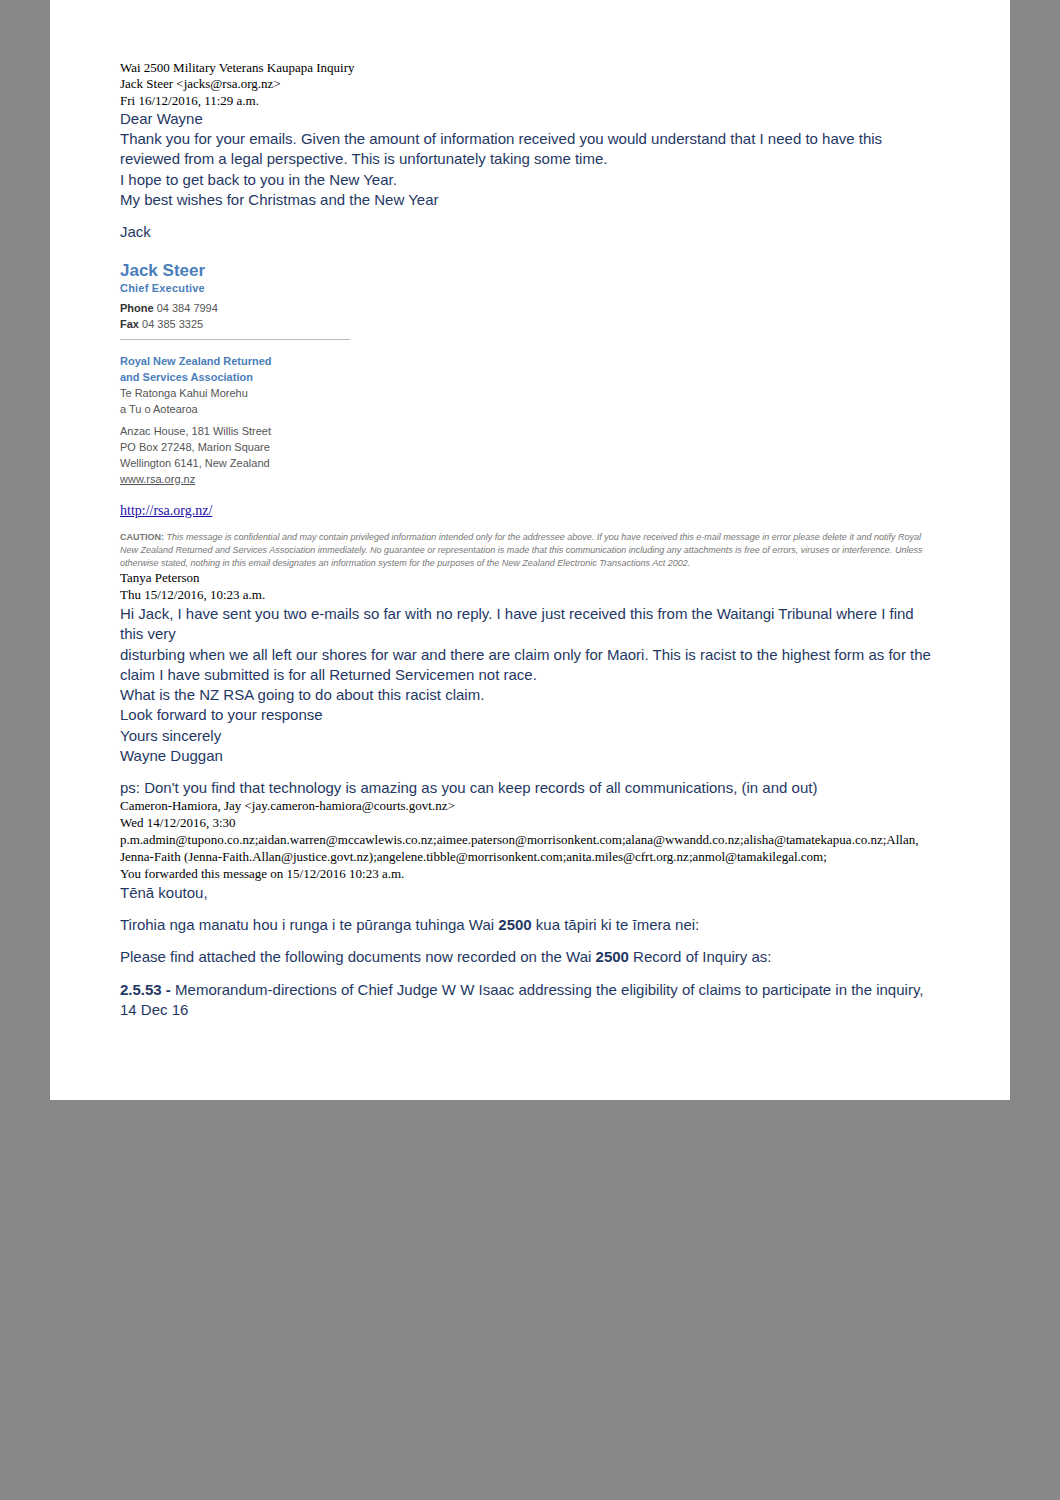Wai 2500 Military Veterans Kaupapa Inquiry
Jack Steer <jacks@rsa.org.nz>
Fri 16/12/2016, 11:29 a.m.
Dear Wayne
Thank you for your emails. Given the amount of information received you would understand that I need to have this reviewed from a legal perspective. This is unfortunately taking some time.
I hope to get back to you in the New Year.
My best wishes for Christmas and the New Year
Jack
Jack Steer
Chief Executive
Phone 04 384 7994
Fax 04 385 3325
Royal New Zealand Returned
and Services Association
Te Ratonga Kahui Morehu
a Tu o Aotearoa
Anzac House, 181 Willis Street
PO Box 27248, Marion Square
Wellington 6141, New Zealand
www.rsa.org.nz
http://rsa.org.nz/
CAUTION: This message is confidential and may contain privileged information intended only for the addressee above. If you have received this e-mail message in error please delete it and notify Royal New Zealand Returned and Services Association immediately. No guarantee or representation is made that this communication including any attachments is free of errors, viruses or interference. Unless otherwise stated, nothing in this email designates an information system for the purposes of the New Zealand Electronic Transactions Act 2002.
Tanya Peterson
Thu 15/12/2016, 10:23 a.m.
Hi Jack, I have sent you two e-mails so far with no reply. I have just received this from the Waitangi Tribunal where I find this very
disturbing when we all left our shores for war and there are claim only for Maori. This is racist to the highest form as for the claim I have submitted is for all Returned Servicemen not race.
What is the NZ RSA going to do about this racist claim.
Look forward to your response
Yours sincerely
Wayne Duggan
ps: Don't you find that technology is amazing as you can keep records of all communications, (in and out)
Cameron-Hamiora, Jay <jay.cameron-hamiora@courts.govt.nz>
Wed 14/12/2016, 3:30
p.m.admin@tupono.co.nz;aidan.warren@mccawlewis.co.nz;aimee.paterson@morrisonkent.com;alana@wwandd.co.nz;alisha@tamatekapua.co.nz;Allan, Jenna-Faith (Jenna-Faith.Allan@justice.govt.nz);angelene.tibble@morrisonkent.com;anita.miles@cfrt.org.nz;anmol@tamakilegal.com;
You forwarded this message on 15/12/2016 10:23 a.m.
Tēnā koutou,
Tirohia nga manatu hou i runga i te pūranga tuhinga Wai 2500 kua tāpiri ki te īmera nei:
Please find attached the following documents now recorded on the Wai 2500 Record of Inquiry as:
2.5.53 - Memorandum-directions of Chief Judge W W Isaac addressing the eligibility of claims to participate in the inquiry, 14 Dec 16